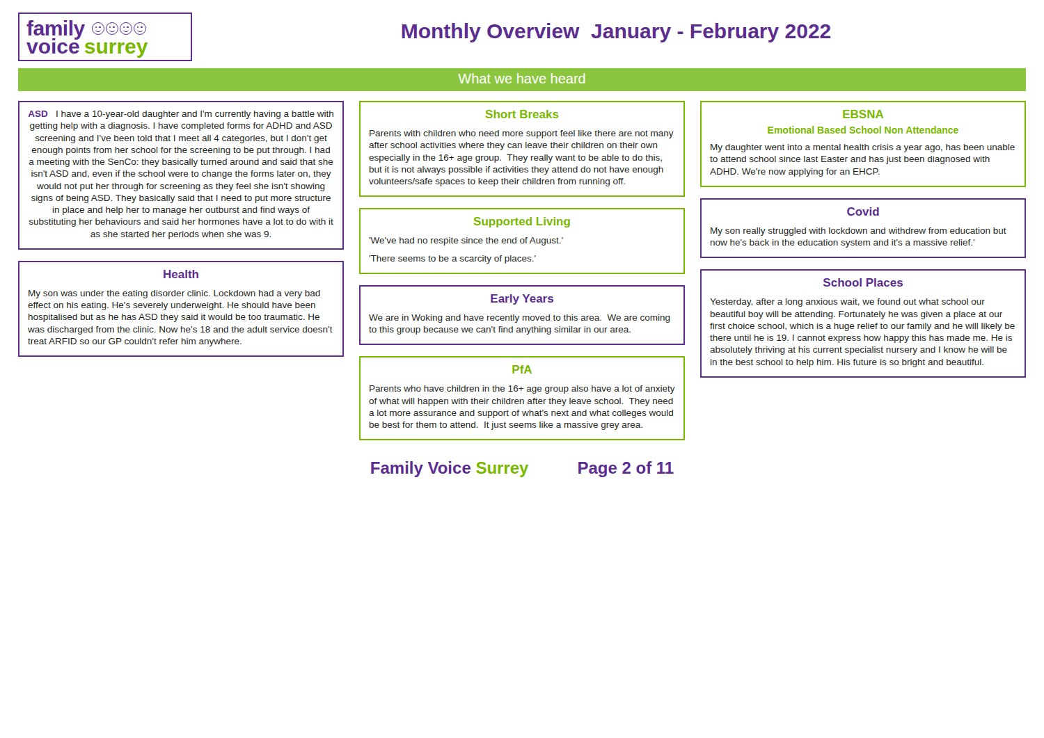family
voice surrey
Monthly Overview January - February 2022
What we have heard
ASD I have a 10-year-old daughter and I'm currently having a battle with getting help with a diagnosis. I have completed forms for ADHD and ASD screening and I've been told that I meet all 4 categories, but I don't get enough points from her school for the screening to be put through. I had a meeting with the SenCo: they basically turned around and said that she isn't ASD and, even if the school were to change the forms later on, they would not put her through for screening as they feel she isn't showing signs of being ASD. They basically said that I need to put more structure in place and help her to manage her outburst and find ways of substituting her behaviours and said her hormones have a lot to do with it as she started her periods when she was 9.
Health
My son was under the eating disorder clinic. Lockdown had a very bad effect on his eating. He's severely underweight. He should have been hospitalised but as he has ASD they said it would be too traumatic. He was discharged from the clinic. Now he's 18 and the adult service doesn't treat ARFID so our GP couldn't refer him anywhere.
Short Breaks
Parents with children who need more support feel like there are not many after school activities where they can leave their children on their own especially in the 16+ age group. They really want to be able to do this, but it is not always possible if activities they attend do not have enough volunteers/safe spaces to keep their children from running off.
Supported Living
'We've had no respite since the end of August.'
'There seems to be a scarcity of places.'
Early Years
We are in Woking and have recently moved to this area. We are coming to this group because we can't find anything similar in our area.
PfA
Parents who have children in the 16+ age group also have a lot of anxiety of what will happen with their children after they leave school. They need a lot more assurance and support of what's next and what colleges would be best for them to attend. It just seems like a massive grey area.
EBSNA
Emotional Based School Non Attendance
My daughter went into a mental health crisis a year ago, has been unable to attend school since last Easter and has just been diagnosed with ADHD. We're now applying for an EHCP.
Covid
My son really struggled with lockdown and withdrew from education but now he's back in the education system and it's a massive relief.'
School Places
Yesterday, after a long anxious wait, we found out what school our beautiful boy will be attending. Fortunately he was given a place at our first choice school, which is a huge relief to our family and he will likely be there until he is 19. I cannot express how happy this has made me. He is absolutely thriving at his current specialist nursery and I know he will be in the best school to help him. His future is so bright and beautiful.
Family Voice Surrey
Page 2 of 11